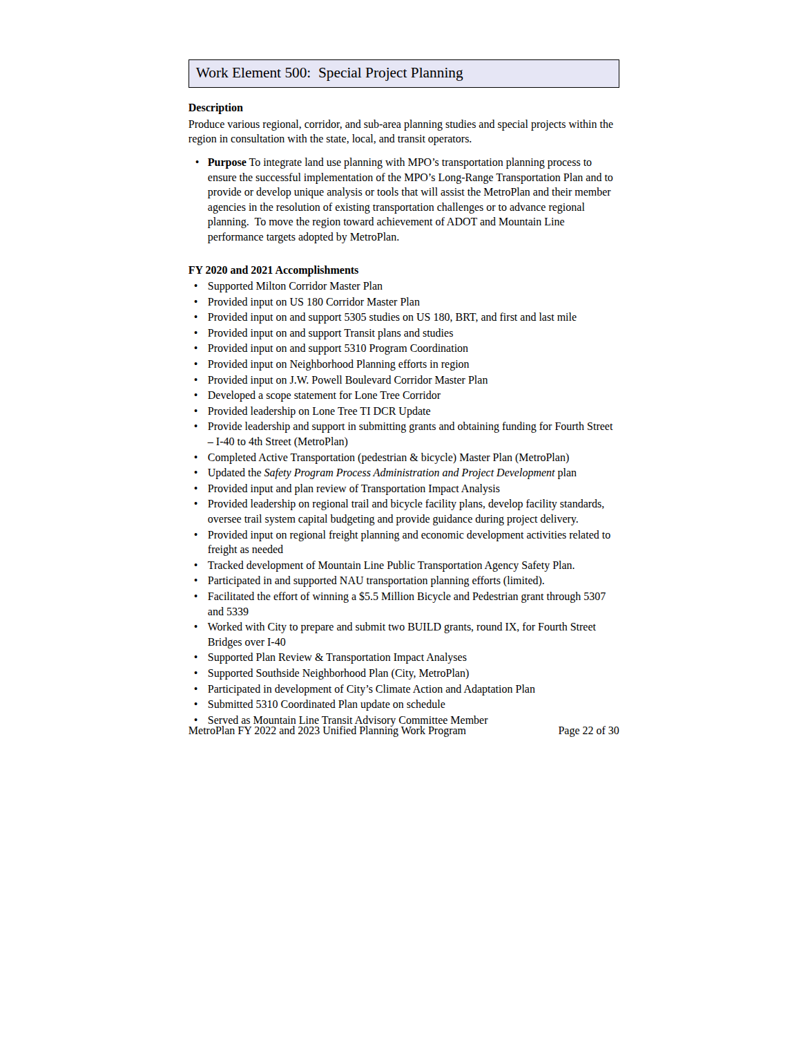Work Element 500: Special Project Planning
Description
Produce various regional, corridor, and sub-area planning studies and special projects within the region in consultation with the state, local, and transit operators.
Purpose To integrate land use planning with MPO’s transportation planning process to ensure the successful implementation of the MPO’s Long-Range Transportation Plan and to provide or develop unique analysis or tools that will assist the MetroPlan and their member agencies in the resolution of existing transportation challenges or to advance regional planning. To move the region toward achievement of ADOT and Mountain Line performance targets adopted by MetroPlan.
FY 2020 and 2021 Accomplishments
Supported Milton Corridor Master Plan
Provided input on US 180 Corridor Master Plan
Provided input on and support 5305 studies on US 180, BRT, and first and last mile
Provided input on and support Transit plans and studies
Provided input on and support 5310 Program Coordination
Provided input on Neighborhood Planning efforts in region
Provided input on J.W. Powell Boulevard Corridor Master Plan
Developed a scope statement for Lone Tree Corridor
Provided leadership on Lone Tree TI DCR Update
Provide leadership and support in submitting grants and obtaining funding for Fourth Street – I-40 to 4th Street (MetroPlan)
Completed Active Transportation (pedestrian & bicycle) Master Plan (MetroPlan)
Updated the Safety Program Process Administration and Project Development plan
Provided input and plan review of Transportation Impact Analysis
Provided leadership on regional trail and bicycle facility plans, develop facility standards, oversee trail system capital budgeting and provide guidance during project delivery.
Provided input on regional freight planning and economic development activities related to freight as needed
Tracked development of Mountain Line Public Transportation Agency Safety Plan.
Participated in and supported NAU transportation planning efforts (limited).
Facilitated the effort of winning a $5.5 Million Bicycle and Pedestrian grant through 5307 and 5339
Worked with City to prepare and submit two BUILD grants, round IX, for Fourth Street Bridges over I-40
Supported Plan Review & Transportation Impact Analyses
Supported Southside Neighborhood Plan (City, MetroPlan)
Participated in development of City’s Climate Action and Adaptation Plan
Submitted 5310 Coordinated Plan update on schedule
Served as Mountain Line Transit Advisory Committee Member
MetroPlan FY 2022 and 2023 Unified Planning Work Program Page 22 of 30